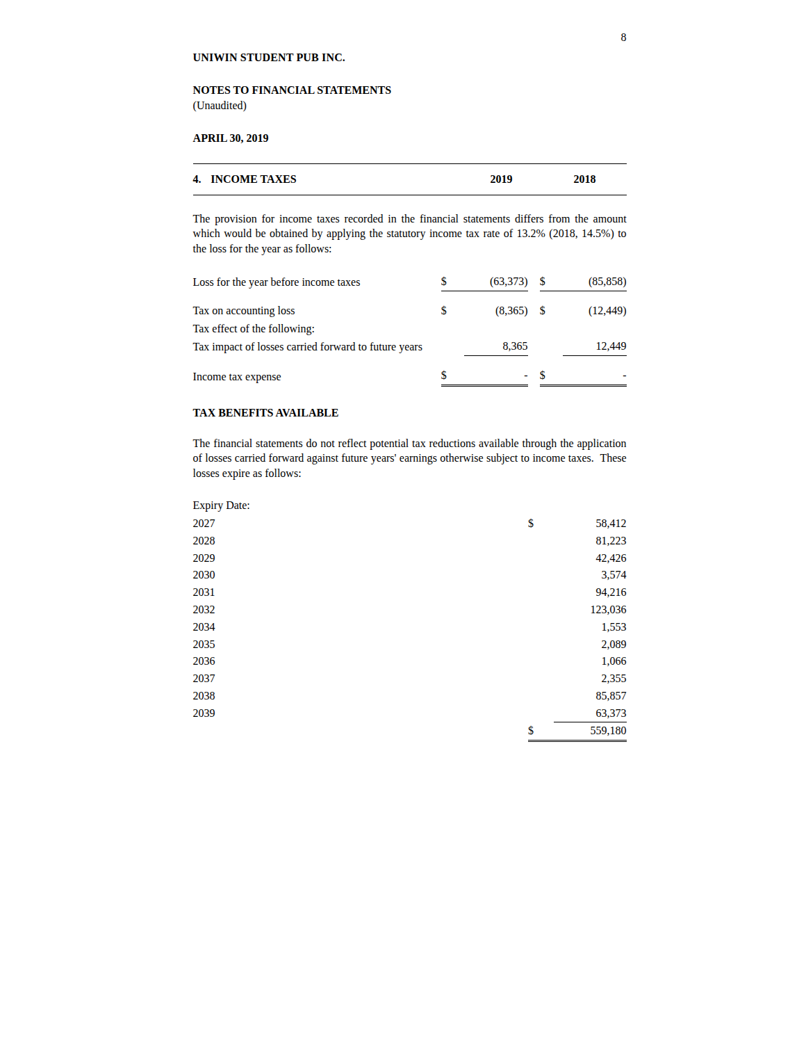8
UNIWIN STUDENT PUB INC.
NOTES TO FINANCIAL STATEMENTS
(Unaudited)
APRIL 30, 2019
| 4. | INCOME TAXES | 2019 | 2018 |
The provision for income taxes recorded in the financial statements differs from the amount which would be obtained by applying the statutory income tax rate of 13.2% (2018, 14.5%) to the loss for the year as follows:
| Loss for the year before income taxes | $ | (63,373) | | $ | (85,858) |
| Tax on accounting loss | $ | (8,365) | | $ | (12,449) |
| Tax effect of the following: | | | | | |
| Tax impact of losses carried forward to future years | | 8,365 | | | 12,449 |
| Income tax expense | $ | - | | $ | - |
TAX BENEFITS AVAILABLE
The financial statements do not reflect potential tax reductions available through the application of losses carried forward against future years' earnings otherwise subject to income taxes. These losses expire as follows:
Expiry Date:
| 2027 | $ | 58,412 |
| 2028 | | 81,223 |
| 2029 | | 42,426 |
| 2030 | | 3,574 |
| 2031 | | 94,216 |
| 2032 | | 123,036 |
| 2034 | | 1,553 |
| 2035 | | 2,089 |
| 2036 | | 1,066 |
| 2037 | | 2,355 |
| 2038 | | 85,857 |
| 2039 | | 63,373 |
| | $ | 559,180 |